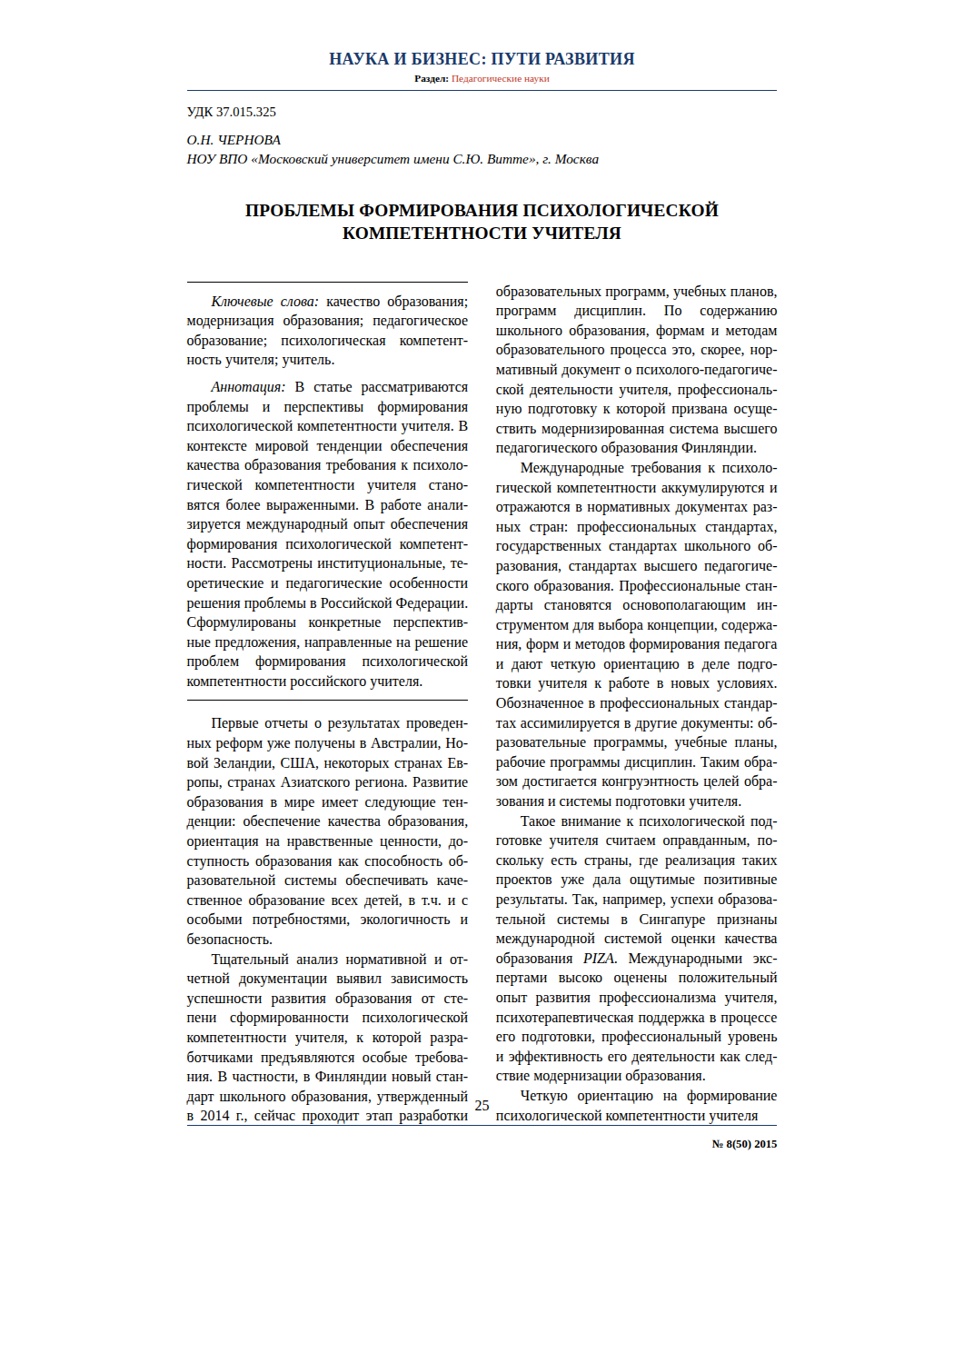НАУКА И БИЗНЕС: ПУТИ РАЗВИТИЯ
Раздел: Педагогические науки
УДК 37.015.325
О.Н. ЧЕРНОВА
НОУ ВПО «Московский университет имени С.Ю. Витте», г. Москва
Проблемы формирования психологической
компетентности учителя
Ключевые слова: качество образования; модернизация образования; педагогическое образование; психологическая компетентность учителя; учитель.
Аннотация: В статье рассматриваются проблемы и перспективы формирования психологической компетентности учителя. В контексте мировой тенденции обеспечения качества образования требования к психологической компетентности учителя становятся более выраженными. В работе анализируется международный опыт обеспечения формирования психологической компетентности. Рассмотрены институциональные, теоретические и педагогические особенности решения проблемы в Российской Федерации. Сформулированы конкретные перспективные предложения, направленные на решение проблем формирования психологической компетентности российского учителя.
Первые отчеты о результатах проведенных реформ уже получены в Австралии, Новой Зеландии, США, некоторых странах Европы, странах Азиатского региона. Развитие образования в мире имеет следующие тенденции: обеспечение качества образования, ориентация на нравственные ценности, доступность образования как способность образовательной системы обеспечивать качественное образование всех детей, в т.ч. и с особыми потребностями, экологичность и безопасность.
Тщательный анализ нормативной и отчетной документации выявил зависимость успешности развития образования от степени сформированности психологической компетентности учителя, к которой разработчиками предъявляются особые требования. В частности, в Финляндии новый стандарт школьного образования, утвержденный в 2014 г., сейчас проходит этап разработки образовательных программ, учебных планов, программ дисциплин. По содержанию школьного образования, формам и методам образовательного процесса это, скорее, нормативный документ о психолого-педагогической деятельности учителя, профессиональную подготовку к которой призвана осуществить модернизированная система высшего педагогического образования Финляндии.
Международные требования к психологической компетентности аккумулируются и отражаются в нормативных документах разных стран: профессиональных стандартах, государственных стандартах школьного образования, стандартах высшего педагогического образования. Профессиональные стандарты становятся основополагающим инструментом для выбора концепции, содержания, форм и методов формирования педагога и дают четкую ориентацию в деле подготовки учителя к работе в новых условиях. Обозначенное в профессиональных стандартах ассимилируется в другие документы: образовательные программы, учебные планы, рабочие программы дисциплин. Таким образом достигается конгруэнтность целей образования и системы подготовки учителя.
Такое внимание к психологической подготовке учителя считаем оправданным, поскольку есть страны, где реализация таких проектов уже дала ощутимые позитивные результаты. Так, например, успехи образовательной системы в Сингапуре признаны международной системой оценки качества образования PIZA. Международными экспертами высоко оценены положительный опыт развития профессионализма учителя, психотерапевтическая поддержка в процессе его подготовки, профессиональный уровень и эффективность его деятельности как следствие модернизации образования.
Четкую ориентацию на формирование психологической компетентности учителя
25
№ 8(50) 2015